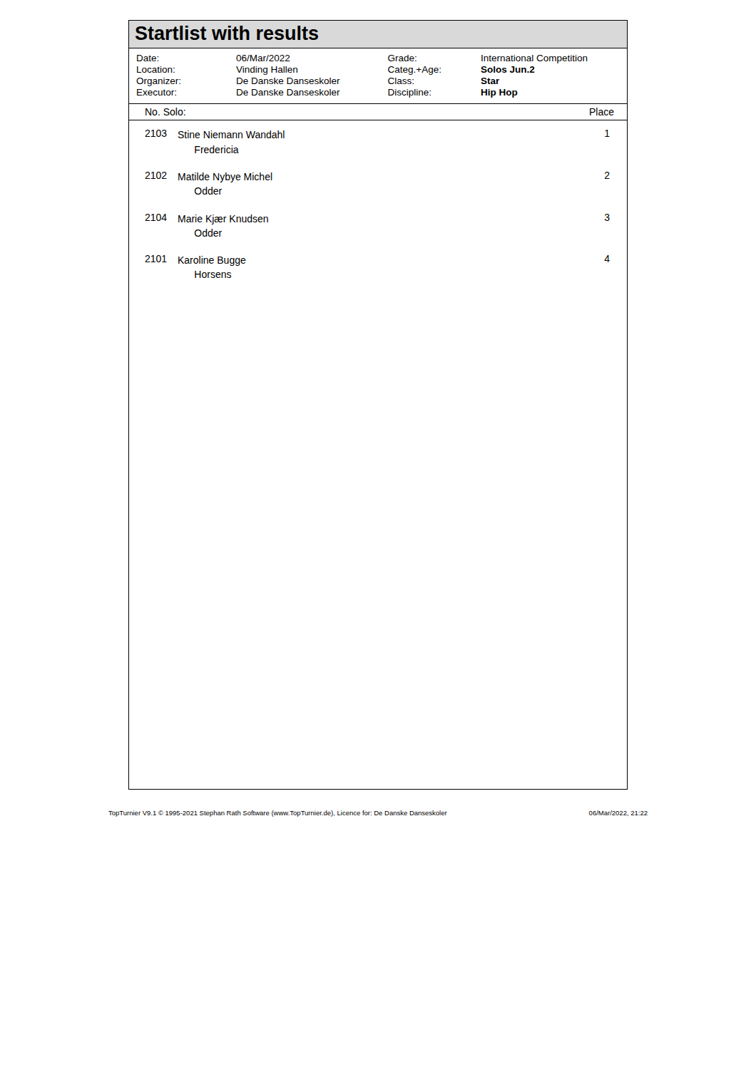Startlist with results
Date:
06/Mar/2022
Location:
Vinding Hallen
Organizer:
De Danske Danseskoler
Executor:
De Danske Danseskoler
Grade:
International Competition
Categ.+Age:
Solos Jun.2
Class:
Star
Discipline:
Hip Hop
No. Solo:
Place
2103
Stine Niemann Wandahl
Fredericia
1
2102
Matilde Nybye Michel
Odder
2
2104
Marie Kjær Knudsen
Odder
3
2101
Karoline Bugge
Horsens
4
TopTurnier V9.1 © 1995-2021 Stephan Rath Software (www.TopTurnier.de), Licence for: De Danske Danseskoler
06/Mar/2022, 21:22